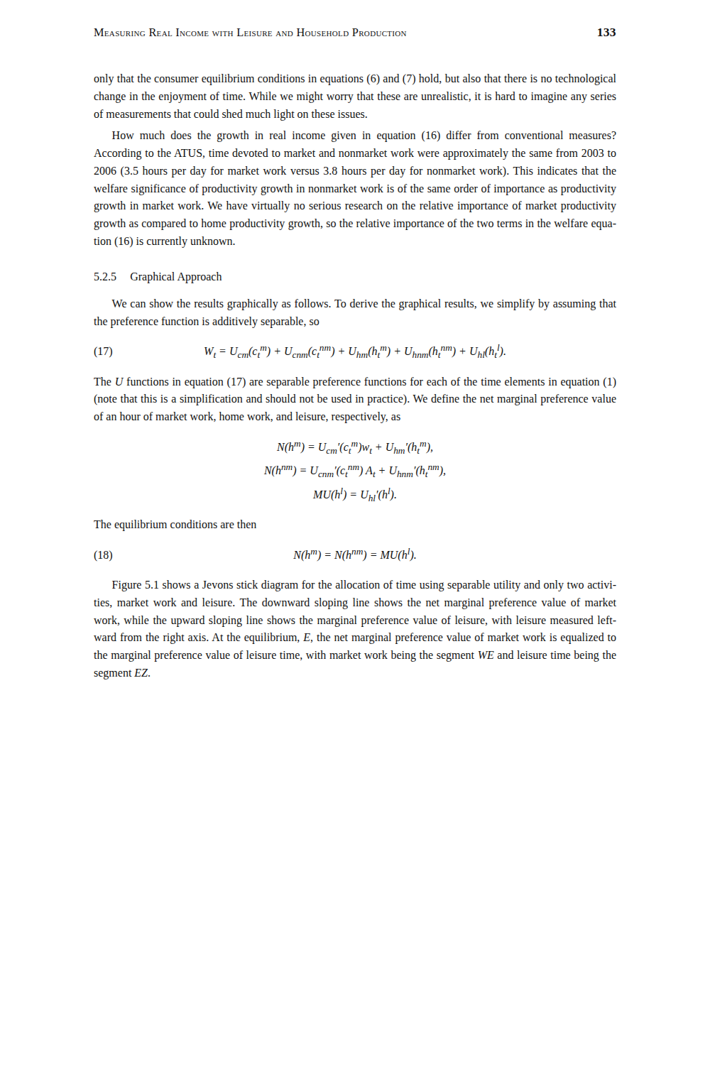Measuring Real Income with Leisure and Household Production 133
only that the consumer equilibrium conditions in equations (6) and (7) hold, but also that there is no technological change in the enjoyment of time. While we might worry that these are unrealistic, it is hard to imagine any series of measurements that could shed much light on these issues.
How much does the growth in real income given in equation (16) differ from conventional measures? According to the ATUS, time devoted to market and nonmarket work were approximately the same from 2003 to 2006 (3.5 hours per day for market work versus 3.8 hours per day for nonmarket work). This indicates that the welfare significance of productivity growth in nonmarket work is of the same order of importance as productivity growth in market work. We have virtually no serious research on the relative importance of market productivity growth as compared to home productivity growth, so the relative importance of the two terms in the welfare equation (16) is currently unknown.
5.2.5 Graphical Approach
We can show the results graphically as follows. To derive the graphical results, we simplify by assuming that the preference function is additively separable, so
(17) Wt = Ucm(ctm) + Ucnm(ctnm) + Uhm(htm) + Uhnm(htnm) + Uhl(htl).
The U functions in equation (17) are separable preference functions for each of the time elements in equation (1) (note that this is a simplification and should not be used in practice). We define the net marginal preference value of an hour of market work, home work, and leisure, respectively, as
N(hm) = Ucm′(ctm)wt + Uhm′(htm),
N(hnm) = Ucnm′(ctnm) At + Uhnm′(htnm),
MU(hl) = Uhl′(hl).
The equilibrium conditions are then
(18) N(hm) = N(hnm) = MU(hl).
Figure 5.1 shows a Jevons stick diagram for the allocation of time using separable utility and only two activities, market work and leisure. The downward sloping line shows the net marginal preference value of market work, while the upward sloping line shows the marginal preference value of leisure, with leisure measured leftward from the right axis. At the equilibrium, E, the net marginal preference value of market work is equalized to the marginal preference value of leisure time, with market work being the segment WE and leisure time being the segment EZ.